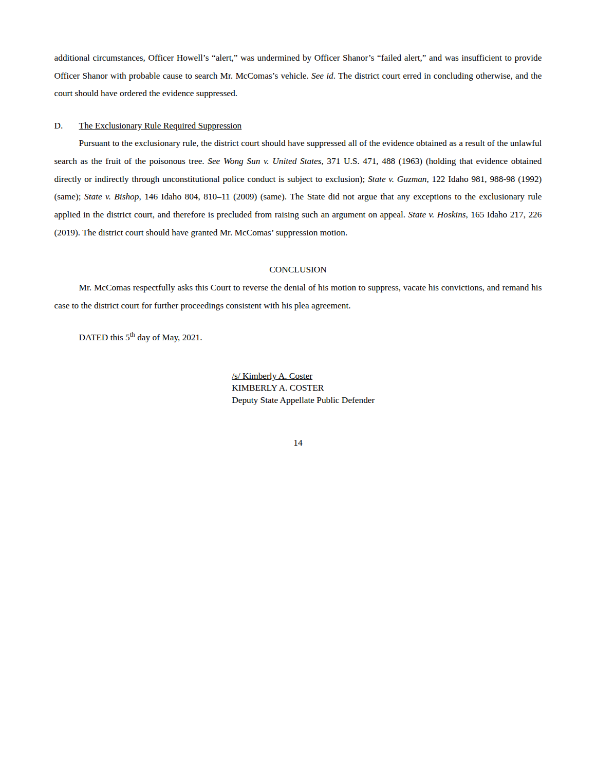additional circumstances, Officer Howell’s “alert,” was undermined by Officer Shanor’s “failed alert,” and was insufficient to provide Officer Shanor with probable cause to search Mr. McComas’s vehicle. See id. The district court erred in concluding otherwise, and the court should have ordered the evidence suppressed.
D. The Exclusionary Rule Required Suppression
Pursuant to the exclusionary rule, the district court should have suppressed all of the evidence obtained as a result of the unlawful search as the fruit of the poisonous tree. See Wong Sun v. United States, 371 U.S. 471, 488 (1963) (holding that evidence obtained directly or indirectly through unconstitutional police conduct is subject to exclusion); State v. Guzman, 122 Idaho 981, 988-98 (1992) (same); State v. Bishop, 146 Idaho 804, 810–11 (2009) (same). The State did not argue that any exceptions to the exclusionary rule applied in the district court, and therefore is precluded from raising such an argument on appeal. State v. Hoskins, 165 Idaho 217, 226 (2019). The district court should have granted Mr. McComas’ suppression motion.
CONCLUSION
Mr. McComas respectfully asks this Court to reverse the denial of his motion to suppress, vacate his convictions, and remand his case to the district court for further proceedings consistent with his plea agreement.
DATED this 5th day of May, 2021.
/s/ Kimberly A. Coster
KIMBERLY A. COSTER
Deputy State Appellate Public Defender
14